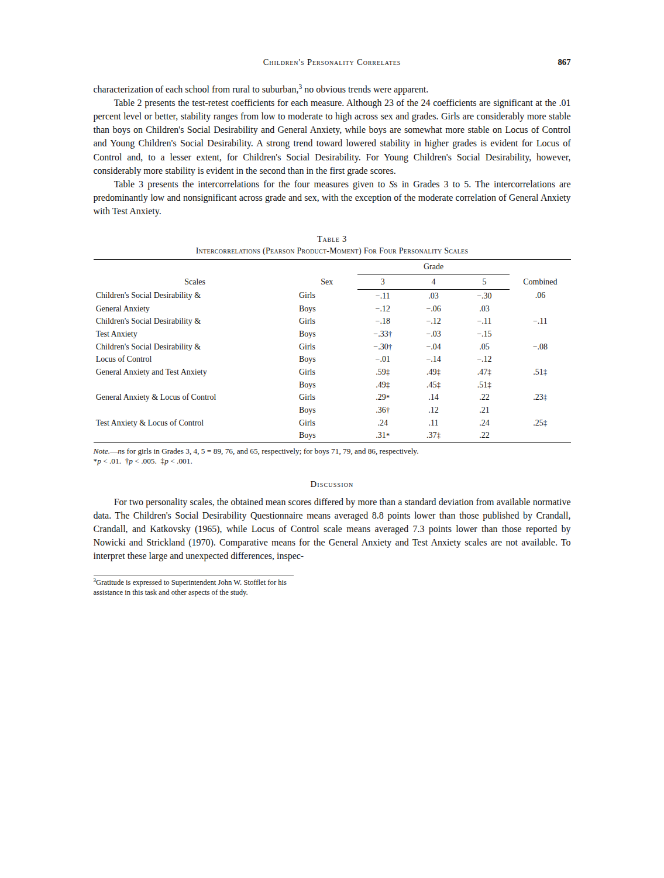Children's Personality Correlates 867
characterization of each school from rural to suburban,3 no obvious trends were apparent.
Table 2 presents the test-retest coefficients for each measure. Although 23 of the 24 coefficients are significant at the .01 percent level or better, stability ranges from low to moderate to high across sex and grades. Girls are considerably more stable than boys on Children's Social Desirability and General Anxiety, while boys are somewhat more stable on Locus of Control and Young Children's Social Desirability. A strong trend toward lowered stability in higher grades is evident for Locus of Control and, to a lesser extent, for Children's Social Desirability. For Young Children's Social Desirability, however, considerably more stability is evident in the second than in the first grade scores.
Table 3 presents the intercorrelations for the four measures given to Ss in Grades 3 to 5. The intercorrelations are predominantly low and nonsignificant across grade and sex, with the exception of the moderate correlation of General Anxiety with Test Anxiety.
Table 3
Intercorrelations (Pearson Product-Moment) For Four Personality Scales
| Scales | Sex | Grade | Combined |
| --- | --- | --- | --- |
| 3 | 4 | 5 |
| Children's Social Desirability & | Girls | −.11 | .03 | −.30 | .06 |
| General Anxiety | Boys | −.12 | −.06 | .03 | |
| Children's Social Desirability & | Girls | −.18 | −.12 | −.11 | −.11 |
| Test Anxiety | Boys | −.33 † | −.03 | −.15 | |
| Children's Social Desirability & | Girls | −.30 † | −.04 | .05 | −.08 |
| Locus of Control | Boys | −.01 | −.14 | −.12 | |
| General Anxiety and Test Anxiety | Girls | .59 ‡ | .49 ‡ | .47 ‡ | .51 ‡ |
| | Boys | .49 ‡ | .45 ‡ | .51 ‡ | |
| General Anxiety & Locus of Control | Girls | .29 * | .14 | .22 | .23 ‡ |
| | Boys | .36 † | .12 | .21 | |
| Test Anxiety & Locus of Control | Girls | .24 | .11 | .24 | .25 ‡ |
| | Boys | .31 * | .37 ‡ | .22 | |
Note.—ns for girls in Grades 3, 4, 5 = 89, 76, and 65, respectively; for boys 71, 79, and 86, respectively.
*p < .01. †p < .005. ‡p < .001.
Discussion
For two personality scales, the obtained mean scores differed by more than a standard deviation from available normative data. The Children's Social Desirability Questionnaire means averaged 8.8 points lower than those published by Crandall, Crandall, and Katkovsky (1965), while Locus of Control scale means averaged 7.3 points lower than those reported by Nowicki and Strickland (1970). Comparative means for the General Anxiety and Test Anxiety scales are not available. To interpret these large and unexpected differences, inspec-
3Gratitude is expressed to Superintendent John W. Stofflet for his assistance in this task and other aspects of the study.